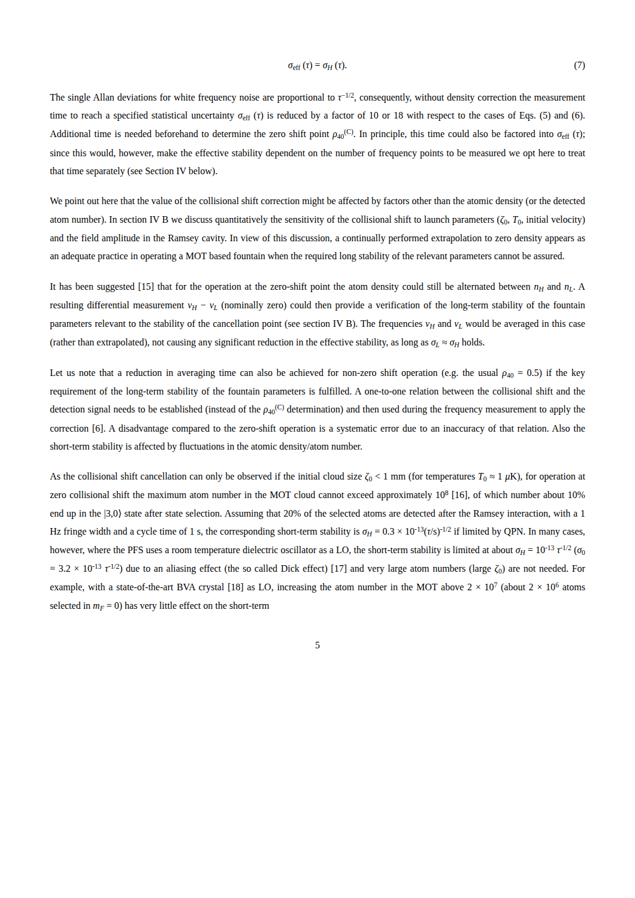σeff (τ) = σH (τ). (7)
The single Allan deviations for white frequency noise are proportional to τ−1/2, consequently, without density correction the measurement time to reach a specified statistical uncertainty σeff (τ) is reduced by a factor of 10 or 18 with respect to the cases of Eqs. (5) and (6). Additional time is needed beforehand to determine the zero shift point ρ40(C). In principle, this time could also be factored into σeff (τ); since this would, however, make the effective stability dependent on the number of frequency points to be measured we opt here to treat that time separately (see Section IV below).
We point out here that the value of the collisional shift correction might be affected by factors other than the atomic density (or the detected atom number). In section IV B we discuss quantitatively the sensitivity of the collisional shift to launch parameters (ζ0, T0, initial velocity) and the field amplitude in the Ramsey cavity. In view of this discussion, a continually performed extrapolation to zero density appears as an adequate practice in operating a MOT based fountain when the required long stability of the relevant parameters cannot be assured.
It has been suggested [15] that for the operation at the zero-shift point the atom density could still be alternated between nH and nL. A resulting differential measurement νH − νL (nominally zero) could then provide a verification of the long-term stability of the fountain parameters relevant to the stability of the cancellation point (see section IV B). The frequencies νH and νL would be averaged in this case (rather than extrapolated), not causing any significant reduction in the effective stability, as long as σL ≈ σH holds.
Let us note that a reduction in averaging time can also be achieved for non-zero shift operation (e.g. the usual ρ40 = 0.5) if the key requirement of the long-term stability of the fountain parameters is fulfilled. A one-to-one relation between the collisional shift and the detection signal needs to be established (instead of the ρ40(C) determination) and then used during the frequency measurement to apply the correction [6]. A disadvantage compared to the zero-shift operation is a systematic error due to an inaccuracy of that relation. Also the short-term stability is affected by fluctuations in the atomic density/atom number.
As the collisional shift cancellation can only be observed if the initial cloud size ζ0 < 1 mm (for temperatures T0 ≈ 1 μ K), for operation at zero collisional shift the maximum atom number in the MOT cloud cannot exceed approximately 108 [16], of which number about 10% end up in the |3,0⟩ state after state selection. Assuming that 20% of the selected atoms are detected after the Ramsey interaction, with a 1 Hz fringe width and a cycle time of 1 s, the corresponding short-term stability is σH = 0.3 × 10-13(τ/s)-1/2 if limited by QPN. In many cases, however, where the PFS uses a room temperature dielectric oscillator as a LO, the short-term stability is limited at about σH = 10-13 τ-1/2 (σ0 = 3.2 × 10-13 τ-1/2) due to an aliasing effect (the so called Dick effect) [17] and very large atom numbers (large ζ0) are not needed. For example, with a state-of-the-art BVA crystal [18] as LO, increasing the atom number in the MOT above 2 × 107 (about 2 × 106 atoms selected in mF = 0) has very little effect on the short-term
5